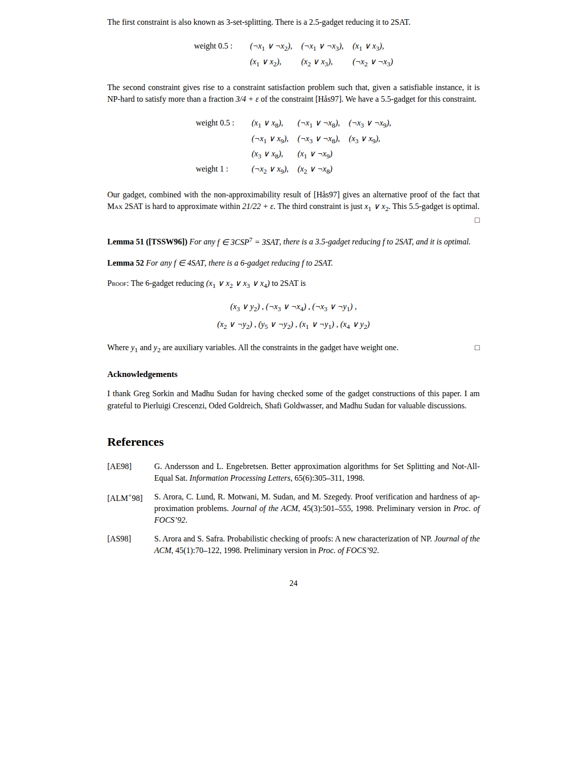The first constraint is also known as 3-set-splitting. There is a 2.5-gadget reducing it to 2SAT.
| weight 0.5 : | (¬x 1 ∨ ¬x 2 ) , | (¬x 1 ∨ ¬x 3 ) , | (x 1 ∨ x 3 ) , |
| | (x 1 ∨ x 2 ) , | (x 2 ∨ x 3 ) , | (¬x 2 ∨ ¬x 3 ) |
The second constraint gives rise to a constraint satisfaction problem such that, given a satisfiable instance, it is NP-hard to satisfy more than a fraction 3/4 + ε of the constraint [Hås97]. We have a 5.5-gadget for this constraint.
| weight 0.5 : | (x 1 ∨ x 8 ) , | (¬x 1 ∨ ¬x 8 ) , | (¬x 3 ∨ ¬x 9 ) , |
| | (¬x 1 ∨ x 9 ) , | (¬x 3 ∨ ¬x 8 ) , | (x 3 ∨ x 9 ) , |
| | (x 3 ∨ x 8 ) , | (x 1 ∨ ¬x 9 ) | |
| weight 1 : | (¬x 2 ∨ x 9 ) , | (x 2 ∨ ¬x 8 ) | |
Our gadget, combined with the non-approximability result of [Hås97] gives an alternative proof of the fact that Max 2SAT is hard to approximate within 21/22 + ε. The third constraint is just x1 ∨ x2. This 5.5-gadget is optimal. □
Lemma 51 ([TSSW96]) For any f ∈ 3CSP7 = 3SAT, there is a 3.5-gadget reducing f to 2SAT, and it is optimal.
Lemma 52 For any f ∈ 4SAT, there is a 6-gadget reducing f to 2SAT.
Proof: The 6-gadget reducing (x1 ∨ x2 ∨ x3 ∨ x4) to 2SAT is
(x3 ∨ y2) , (¬x3 ∨ ¬x4) , (¬x3 ∨ ¬y1) ,
(x2 ∨ ¬y2) , (y5 ∨ ¬y2) , (x1 ∨ ¬y1) , (x4 ∨ y2)
Where y1 and y2 are auxiliary variables. All the constraints in the gadget have weight one. □
Acknowledgements
I thank Greg Sorkin and Madhu Sudan for having checked some of the gadget constructions of this paper. I am grateful to Pierluigi Crescenzi, Oded Goldreich, Shafi Goldwasser, and Madhu Sudan for valuable discussions.
References
[AE98]
G. Andersson and L. Engebretsen. Better approximation algorithms for Set Splitting and Not-All-Equal Sat. Information Processing Letters, 65(6):305–311, 1998.
[ALM+98]
S. Arora, C. Lund, R. Motwani, M. Sudan, and M. Szegedy. Proof verification and hardness of approximation problems. Journal of the ACM, 45(3):501–555, 1998. Preliminary version in Proc. of FOCS’92.
[AS98]
S. Arora and S. Safra. Probabilistic checking of proofs: A new characterization of NP. Journal of the ACM, 45(1):70–122, 1998. Preliminary version in Proc. of FOCS’92.
24